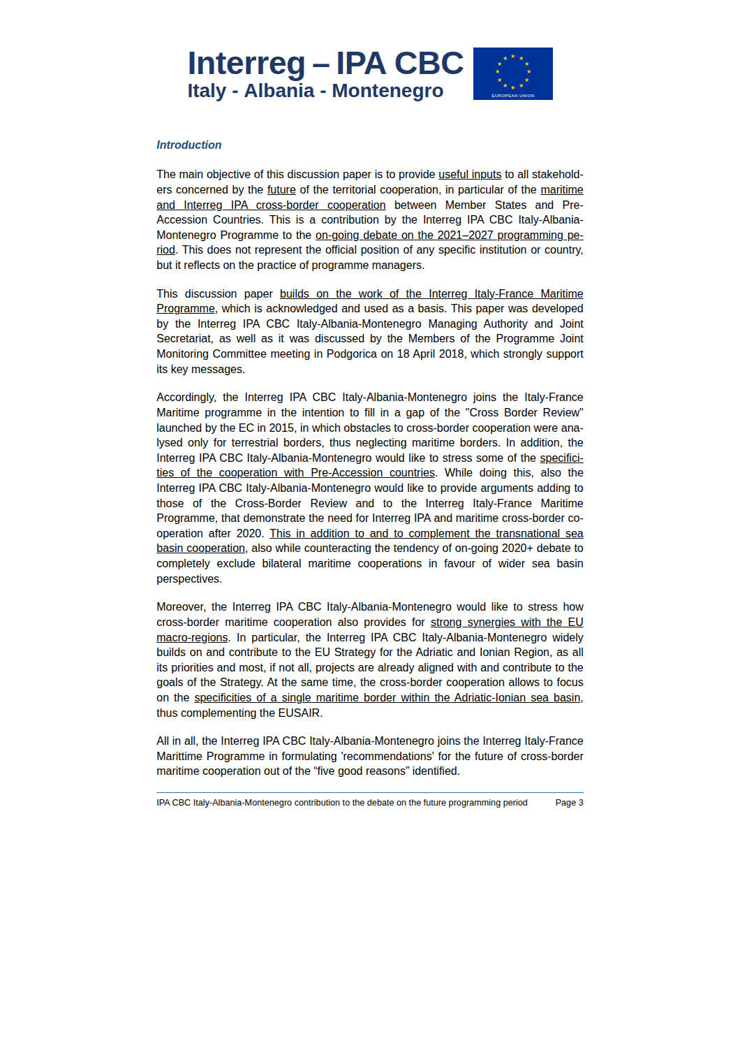Interreg – IPA CBC
Italy - Albania - Montenegro
★ ★ ★ ★ ★ ★ ★ ★ ★ ★ ★ ★
EUROPEAN UNION
Introduction
The main objective of this discussion paper is to provide useful inputs to all stakeholders concerned by the future of the territorial cooperation, in particular of the maritime and Interreg IPA cross-border cooperation between Member States and Pre-Accession Countries. This is a contribution by the Interreg IPA CBC Italy-Albania-Montenegro Programme to the on-going debate on the 2021–2027 programming period. This does not represent the official position of any specific institution or country, but it reflects on the practice of programme managers.
This discussion paper builds on the work of the Interreg Italy-France Maritime Programme, which is acknowledged and used as a basis. This paper was developed by the Interreg IPA CBC Italy-Albania-Montenegro Managing Authority and Joint Secretariat, as well as it was discussed by the Members of the Programme Joint Monitoring Committee meeting in Podgorica on 18 April 2018, which strongly support its key messages.
Accordingly, the Interreg IPA CBC Italy-Albania-Montenegro joins the Italy-France Maritime programme in the intention to fill in a gap of the "Cross Border Review" launched by the EC in 2015, in which obstacles to cross-border cooperation were analysed only for terrestrial borders, thus neglecting maritime borders. In addition, the Interreg IPA CBC Italy-Albania-Montenegro would like to stress some of the specificities of the cooperation with Pre-Accession countries. While doing this, also the Interreg IPA CBC Italy-Albania-Montenegro would like to provide arguments adding to those of the Cross-Border Review and to the Interreg Italy-France Maritime Programme, that demonstrate the need for Interreg IPA and maritime cross-border cooperation after 2020. This in addition to and to complement the transnational sea basin cooperation, also while counteracting the tendency of on-going 2020+ debate to completely exclude bilateral maritime cooperations in favour of wider sea basin perspectives.
Moreover, the Interreg IPA CBC Italy-Albania-Montenegro would like to stress how cross-border maritime cooperation also provides for strong synergies with the EU macro-regions. In particular, the Interreg IPA CBC Italy-Albania-Montenegro widely builds on and contribute to the EU Strategy for the Adriatic and Ionian Region, as all its priorities and most, if not all, projects are already aligned with and contribute to the goals of the Strategy. At the same time, the cross-border cooperation allows to focus on the specificities of a single maritime border within the Adriatic-Ionian sea basin, thus complementing the EUSAIR.
All in all, the Interreg IPA CBC Italy-Albania-Montenegro joins the Interreg Italy-France Marittime Programme in formulating 'recommendations' for the future of cross-border maritime cooperation out of the “five good reasons” identified.
IPA CBC Italy-Albania-Montenegro contribution to the debate on the future programming period
Page 3